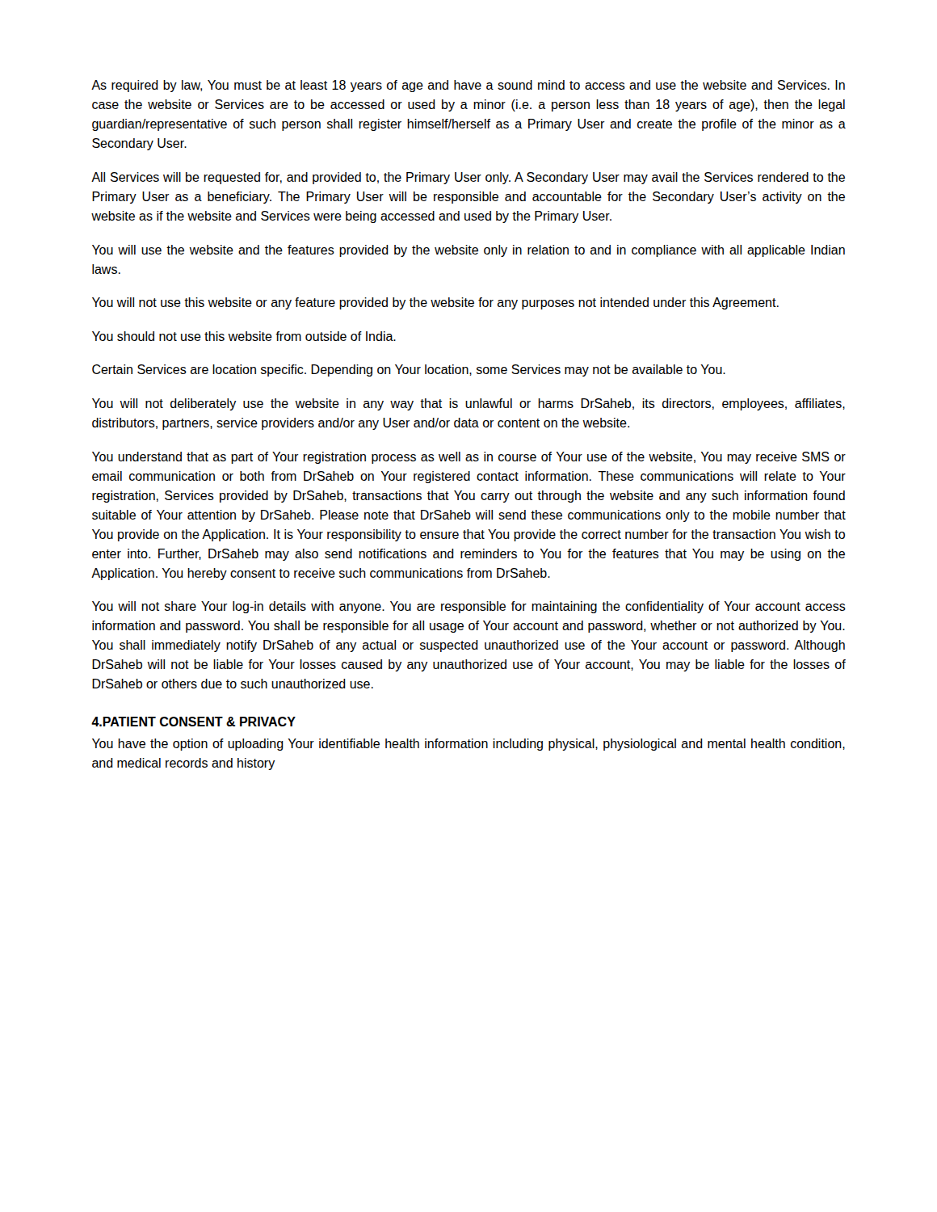As required by law, You must be at least 18 years of age and have a sound mind to access and use the website and Services. In case the website or Services are to be accessed or used by a minor (i.e. a person less than 18 years of age), then the legal guardian/representative of such person shall register himself/herself as a Primary User and create the profile of the minor as a Secondary User.
All Services will be requested for, and provided to, the Primary User only. A Secondary User may avail the Services rendered to the Primary User as a beneficiary. The Primary User will be responsible and accountable for the Secondary User’s activity on the website as if the website and Services were being accessed and used by the Primary User.
You will use the website and the features provided by the website only in relation to and in compliance with all applicable Indian laws.
You will not use this website or any feature provided by the website for any purposes not intended under this Agreement.
You should not use this website from outside of India.
Certain Services are location specific. Depending on Your location, some Services may not be available to You.
You will not deliberately use the website in any way that is unlawful or harms DrSaheb, its directors, employees, affiliates, distributors, partners, service providers and/or any User and/or data or content on the website.
You understand that as part of Your registration process as well as in course of Your use of the website, You may receive SMS or email communication or both from DrSaheb on Your registered contact information. These communications will relate to Your registration, Services provided by DrSaheb, transactions that You carry out through the website and any such information found suitable of Your attention by DrSaheb. Please note that DrSaheb will send these communications only to the mobile number that You provide on the Application. It is Your responsibility to ensure that You provide the correct number for the transaction You wish to enter into. Further, DrSaheb may also send notifications and reminders to You for the features that You may be using on the Application. You hereby consent to receive such communications from DrSaheb.
You will not share Your log-in details with anyone. You are responsible for maintaining the confidentiality of Your account access information and password. You shall be responsible for all usage of Your account and password, whether or not authorized by You. You shall immediately notify DrSaheb of any actual or suspected unauthorized use of the Your account or password. Although DrSaheb will not be liable for Your losses caused by any unauthorized use of Your account, You may be liable for the losses of DrSaheb or others due to such unauthorized use.
4.PATIENT CONSENT & PRIVACY
You have the option of uploading Your identifiable health information including physical, physiological and mental health condition, and medical records and history